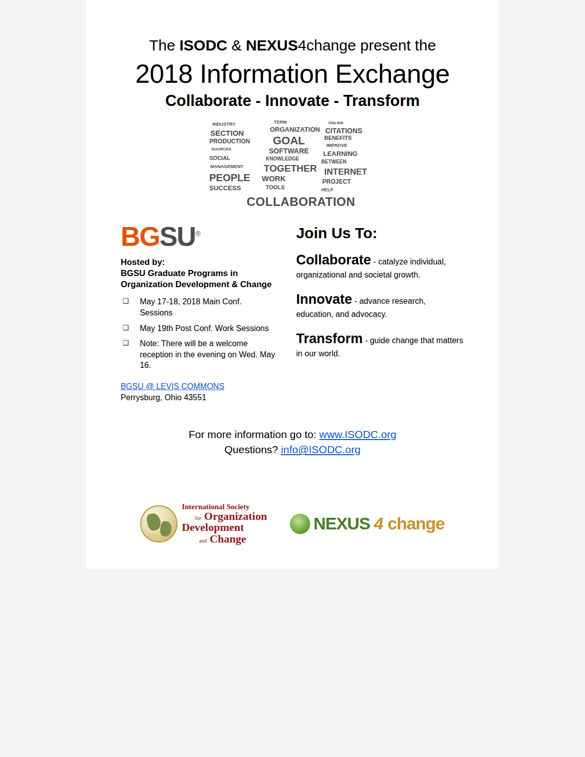The ISODC & NEXUS4change present the
2018 Information Exchange
Collaborate - Innovate - Transform
INDUSTRY SECTION PRODUCTION SOURCES SOCIAL MANAGEMENT PEOPLE SUCCESS TERM ORGANIZATION GOAL SOFTWARE KNOWLEDGE TOGETHER WORK TOOLS ONLINE CITATIONS BENEFITS IMPROVE LEARNING BETWEEN INTERNET PROJECT HELP COLLABORATION
BG SU®
Hosted by:
BGSU Graduate Programs in
Organization Development & Change
May 17-18, 2018 Main Conf. Sessions
May 19th Post Conf. Work Sessions
Note: There will be a welcome reception in the evening on Wed. May 16.
BGSU @ LEVIS COMMONS
Perrysburg, Ohio 43551
Join Us To:
Collaborate - catalyze individual, organizational and societal growth.
Innovate - advance research, education, and advocacy.
Transform - guide change that matters in our world.
For more information go to: www.ISODC.org
Questions? info@ISODC.org
International Society
for Organization
Development
and Change
NEXUS 4 change